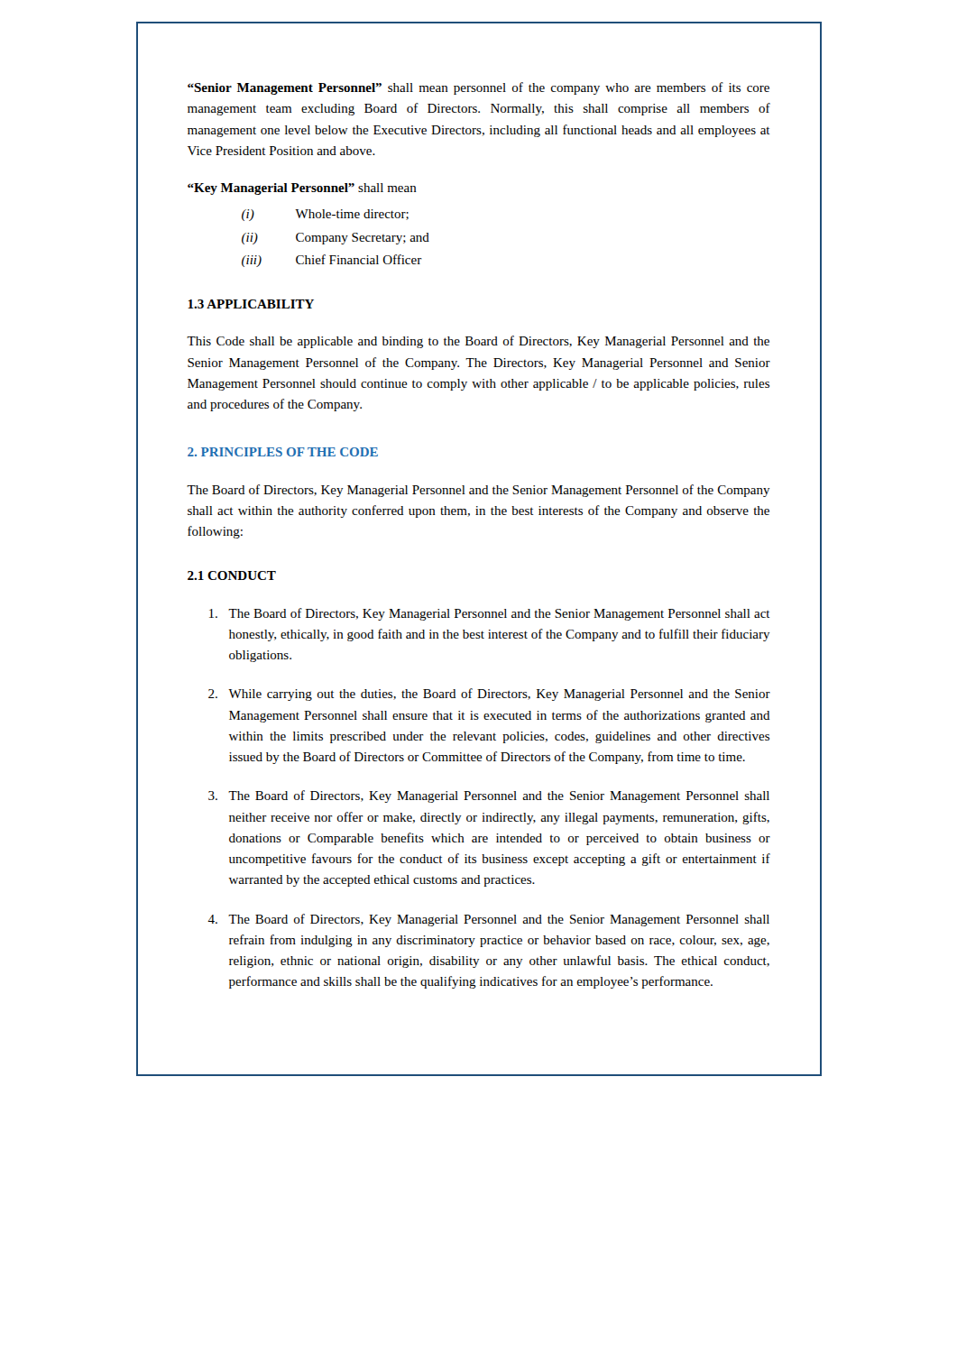“Senior Management Personnel” shall mean personnel of the company who are members of its core management team excluding Board of Directors. Normally, this shall comprise all members of management one level below the Executive Directors, including all functional heads and all employees at Vice President Position and above.
“Key Managerial Personnel” shall mean
(i) Whole-time director;
(ii) Company Secretary; and
(iii) Chief Financial Officer
1.3 APPLICABILITY
This Code shall be applicable and binding to the Board of Directors, Key Managerial Personnel and the Senior Management Personnel of the Company. The Directors, Key Managerial Personnel and Senior Management Personnel should continue to comply with other applicable / to be applicable policies, rules and procedures of the Company.
2. PRINCIPLES OF THE CODE
The Board of Directors, Key Managerial Personnel and the Senior Management Personnel of the Company shall act within the authority conferred upon them, in the best interests of the Company and observe the following:
2.1 CONDUCT
The Board of Directors, Key Managerial Personnel and the Senior Management Personnel shall act honestly, ethically, in good faith and in the best interest of the Company and to fulfill their fiduciary obligations.
While carrying out the duties, the Board of Directors, Key Managerial Personnel and the Senior Management Personnel shall ensure that it is executed in terms of the authorizations granted and within the limits prescribed under the relevant policies, codes, guidelines and other directives issued by the Board of Directors or Committee of Directors of the Company, from time to time.
The Board of Directors, Key Managerial Personnel and the Senior Management Personnel shall neither receive nor offer or make, directly or indirectly, any illegal payments, remuneration, gifts, donations or Comparable benefits which are intended to or perceived to obtain business or uncompetitive favours for the conduct of its business except accepting a gift or entertainment if warranted by the accepted ethical customs and practices.
The Board of Directors, Key Managerial Personnel and the Senior Management Personnel shall refrain from indulging in any discriminatory practice or behavior based on race, colour, sex, age, religion, ethnic or national origin, disability or any other unlawful basis. The ethical conduct, performance and skills shall be the qualifying indicatives for an employee’s performance.